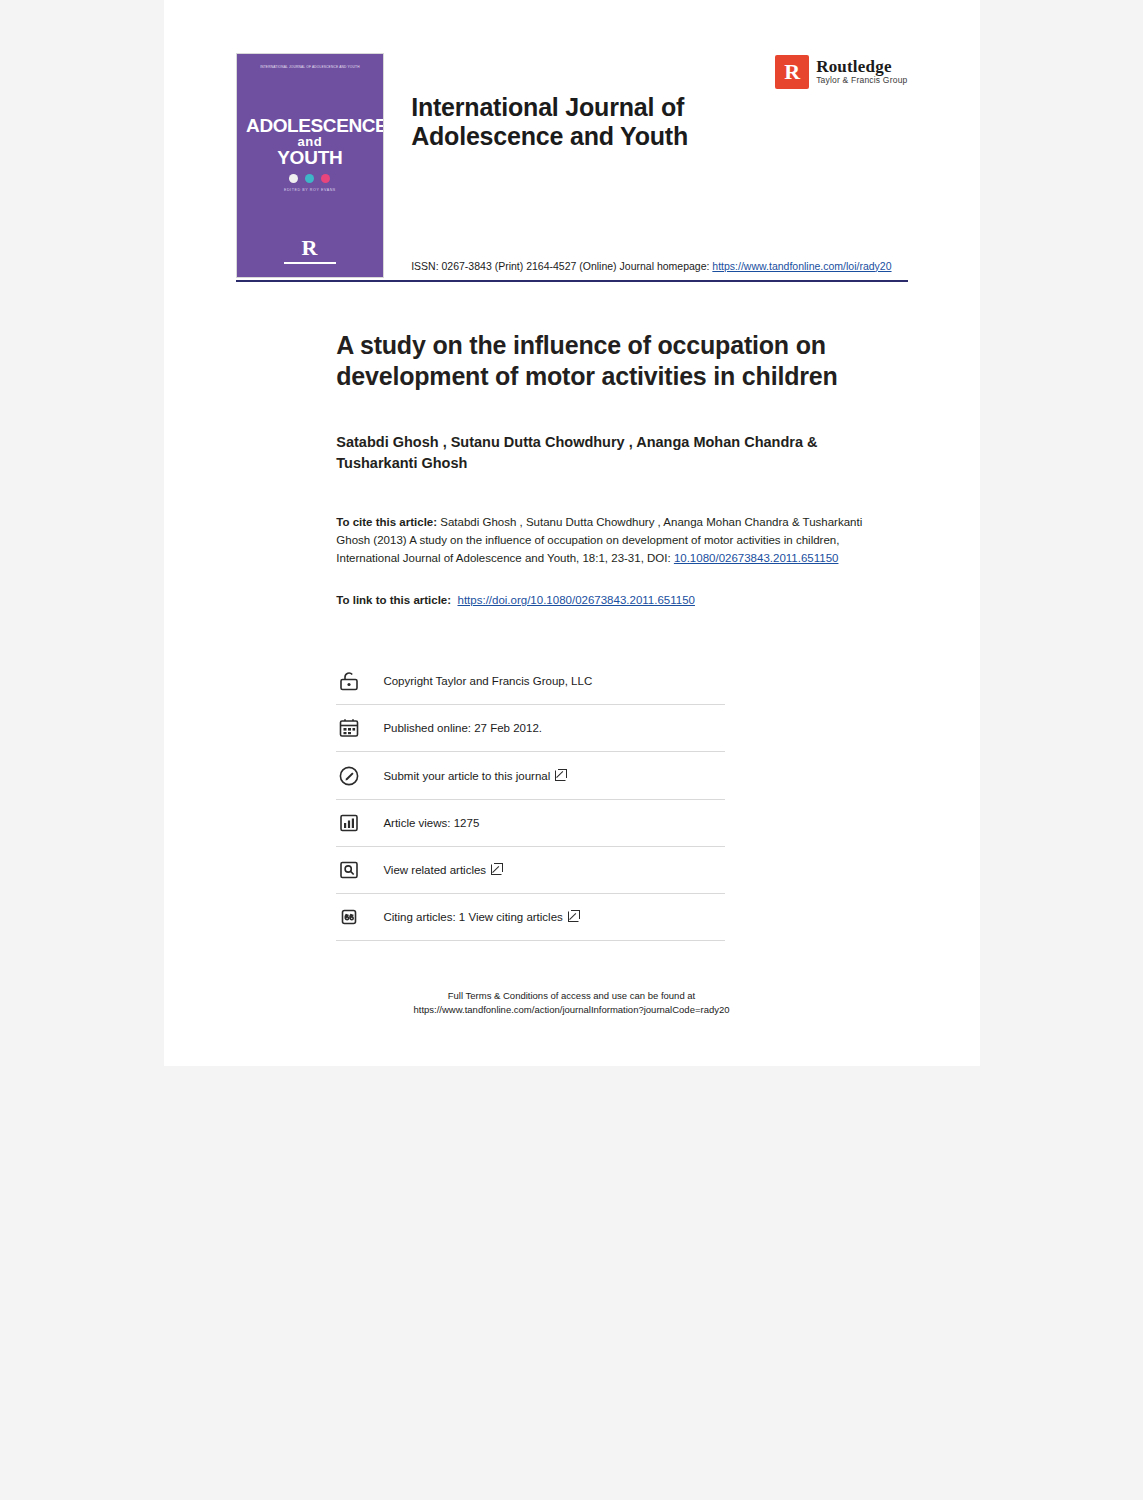INTERNATIONAL JOURNAL OF ADOLESCENCE AND YOUTH
ADOLESCENCE and YOUTH
EDITED BY ROY EVANS
R
International Journal of Adolescence and Youth
R
Routledge
Taylor & Francis Group
ISSN: 0267-3843 (Print) 2164-4527 (Online) Journal homepage: https://www.tandfonline.com/loi/rady20
A study on the influence of occupation on development of motor activities in children
Satabdi Ghosh , Sutanu Dutta Chowdhury , Ananga Mohan Chandra & Tusharkanti Ghosh
To cite this article: Satabdi Ghosh , Sutanu Dutta Chowdhury , Ananga Mohan Chandra & Tusharkanti Ghosh (2013) A study on the influence of occupation on development of motor activities in children, International Journal of Adolescence and Youth, 18:1, 23-31, DOI: 10.1080/02673843.2011.651150
To link to this article: https://doi.org/10.1080/02673843.2011.651150
Copyright Taylor and Francis Group, LLC
Published online: 27 Feb 2012.
Submit your article to this journal
Article views: 1275
View related articles
Citing articles: 1 View citing articles
Full Terms & Conditions of access and use can be found at
https://www.tandfonline.com/action/journalInformation?journalCode=rady20